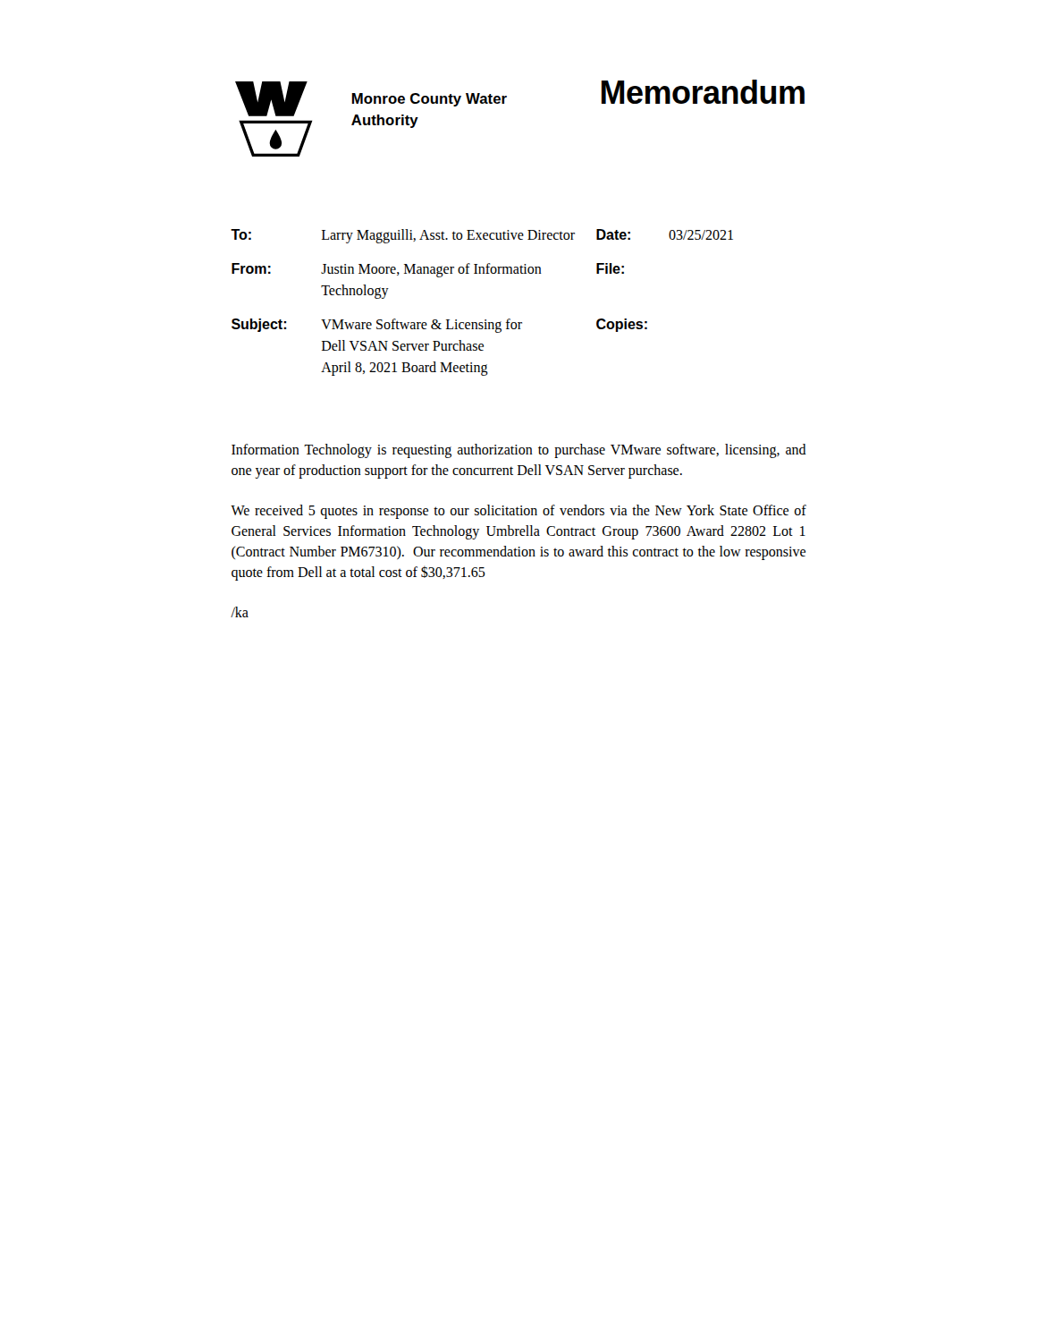Monroe County Water Authority
Memorandum
| To: | Larry Magguilli, Asst. to Executive Director | Date: | 03/25/2021 |
| From: | Justin Moore, Manager of Information Technology | File: | |
| Subject: | VMware Software & Licensing for Dell VSAN Server Purchase April 8, 2021 Board Meeting | Copies: | |
Information Technology is requesting authorization to purchase VMware software, licensing, and one year of production support for the concurrent Dell VSAN Server purchase.
We received 5 quotes in response to our solicitation of vendors via the New York State Office of General Services Information Technology Umbrella Contract Group 73600 Award 22802 Lot 1 (Contract Number PM67310). Our recommendation is to award this contract to the low responsive quote from Dell at a total cost of $30,371.65
/ka